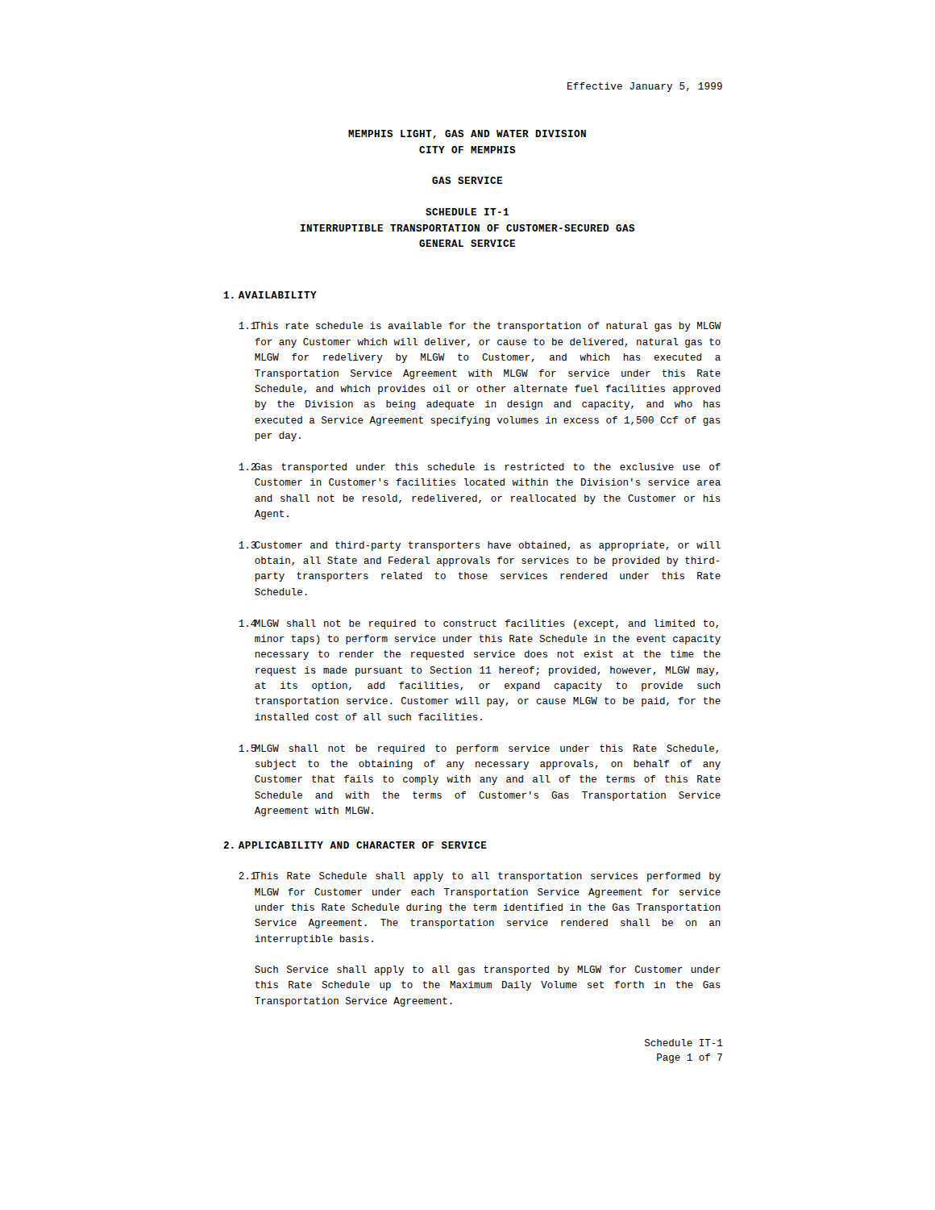Effective January 5, 1999
MEMPHIS LIGHT, GAS AND WATER DIVISION
CITY OF MEMPHIS
GAS SERVICE
SCHEDULE IT-1
INTERRUPTIBLE TRANSPORTATION OF CUSTOMER-SECURED GAS
GENERAL SERVICE
1.
AVAILABILITY
1.1
This rate schedule is available for the transportation of natural gas by MLGW for any Customer which will deliver, or cause to be delivered, natural gas to MLGW for redelivery by MLGW to Customer, and which has executed a Transportation Service Agreement with MLGW for service under this Rate Schedule, and which provides oil or other alternate fuel facilities approved by the Division as being adequate in design and capacity, and who has executed a Service Agreement specifying volumes in excess of 1,500 Ccf of gas per day.
1.2
Gas transported under this schedule is restricted to the exclusive use of Customer in Customer's facilities located within the Division's service area and shall not be resold, redelivered, or reallocated by the Customer or his Agent.
1.3
Customer and third-party transporters have obtained, as appropriate, or will obtain, all State and Federal approvals for services to be provided by third-party transporters related to those services rendered under this Rate Schedule.
1.4
MLGW shall not be required to construct facilities (except, and limited to, minor taps) to perform service under this Rate Schedule in the event capacity necessary to render the requested service does not exist at the time the request is made pursuant to Section 11 hereof; provided, however, MLGW may, at its option, add facilities, or expand capacity to provide such transportation service. Customer will pay, or cause MLGW to be paid, for the installed cost of all such facilities.
1.5
MLGW shall not be required to perform service under this Rate Schedule, subject to the obtaining of any necessary approvals, on behalf of any Customer that fails to comply with any and all of the terms of this Rate Schedule and with the terms of Customer's Gas Transportation Service Agreement with MLGW.
2.
APPLICABILITY AND CHARACTER OF SERVICE
2.1
This Rate Schedule shall apply to all transportation services performed by MLGW for Customer under each Transportation Service Agreement for service under this Rate Schedule during the term identified in the Gas Transportation Service Agreement. The transportation service rendered shall be on an interruptible basis.
Such Service shall apply to all gas transported by MLGW for Customer under this Rate Schedule up to the Maximum Daily Volume set forth in the Gas Transportation Service Agreement.
Schedule IT-1
Page 1 of 7